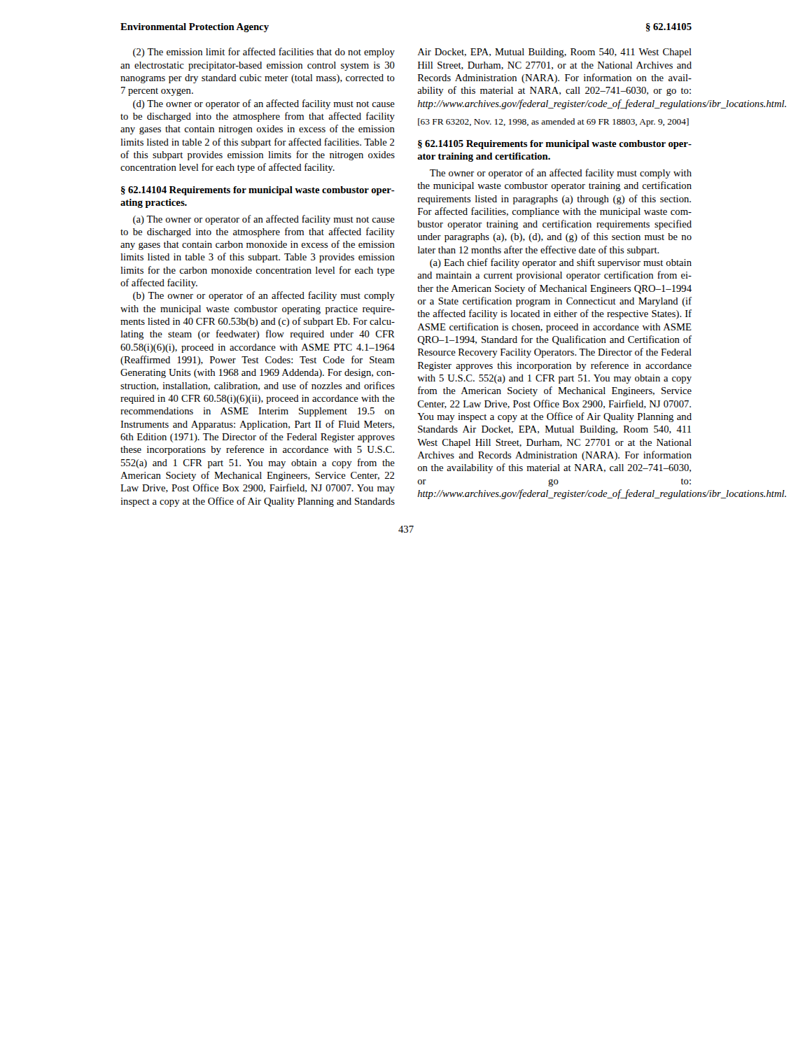Environmental Protection Agency § 62.14105
(2) The emission limit for affected facilities that do not employ an electrostatic precipitator-based emission control system is 30 nanograms per dry standard cubic meter (total mass), corrected to 7 percent oxygen.
(d) The owner or operator of an affected facility must not cause to be discharged into the atmosphere from that affected facility any gases that contain nitrogen oxides in excess of the emission limits listed in table 2 of this subpart for affected facilities. Table 2 of this subpart provides emission limits for the nitrogen oxides concentration level for each type of affected facility.
§ 62.14104 Requirements for municipal waste combustor operating practices.
(a) The owner or operator of an affected facility must not cause to be discharged into the atmosphere from that affected facility any gases that contain carbon monoxide in excess of the emission limits listed in table 3 of this subpart. Table 3 provides emission limits for the carbon monoxide concentration level for each type of affected facility.
(b) The owner or operator of an affected facility must comply with the municipal waste combustor operating practice requirements listed in 40 CFR 60.53b(b) and (c) of subpart Eb. For calculating the steam (or feedwater) flow required under 40 CFR 60.58(i)(6)(i), proceed in accordance with ASME PTC 4.1–1964 (Reaffirmed 1991), Power Test Codes: Test Code for Steam Generating Units (with 1968 and 1969 Addenda). For design, construction, installation, calibration, and use of nozzles and orifices required in 40 CFR 60.58(i)(6)(ii), proceed in accordance with the recommendations in ASME Interim Supplement 19.5 on Instruments and Apparatus: Application, Part II of Fluid Meters, 6th Edition (1971). The Director of the Federal Register approves these incorporations by reference in accordance with 5 U.S.C. 552(a) and 1 CFR part 51. You may obtain a copy from the American Society of Mechanical Engineers, Service Center, 22 Law Drive, Post Office Box 2900, Fairfield, NJ 07007. You may inspect a copy at the Office of Air Quality Planning and Standards Air Docket, EPA, Mutual Building, Room 540, 411 West Chapel Hill Street, Durham, NC 27701, or at the National Archives and Records Administration (NARA). For information on the availability of this material at NARA, call 202–741–6030, or go to: http://www.archives.gov/federal_register/code_of_federal_regulations/ibr_locations.html.
[63 FR 63202, Nov. 12, 1998, as amended at 69 FR 18803, Apr. 9, 2004]
§ 62.14105 Requirements for municipal waste combustor operator training and certification.
The owner or operator of an affected facility must comply with the municipal waste combustor operator training and certification requirements listed in paragraphs (a) through (g) of this section. For affected facilities, compliance with the municipal waste combustor operator training and certification requirements specified under paragraphs (a), (b), (d), and (g) of this section must be no later than 12 months after the effective date of this subpart.
(a) Each chief facility operator and shift supervisor must obtain and maintain a current provisional operator certification from either the American Society of Mechanical Engineers QRO–1–1994 or a State certification program in Connecticut and Maryland (if the affected facility is located in either of the respective States). If ASME certification is chosen, proceed in accordance with ASME QRO–1–1994, Standard for the Qualification and Certification of Resource Recovery Facility Operators. The Director of the Federal Register approves this incorporation by reference in accordance with 5 U.S.C. 552(a) and 1 CFR part 51. You may obtain a copy from the American Society of Mechanical Engineers, Service Center, 22 Law Drive, Post Office Box 2900, Fairfield, NJ 07007. You may inspect a copy at the Office of Air Quality Planning and Standards Air Docket, EPA, Mutual Building, Room 540, 411 West Chapel Hill Street, Durham, NC 27701 or at the National Archives and Records Administration (NARA). For information on the availability of this material at NARA, call 202–741–6030, or go to: http://www.archives.gov/federal_register/code_of_federal_regulations/ibr_locations.html.
437